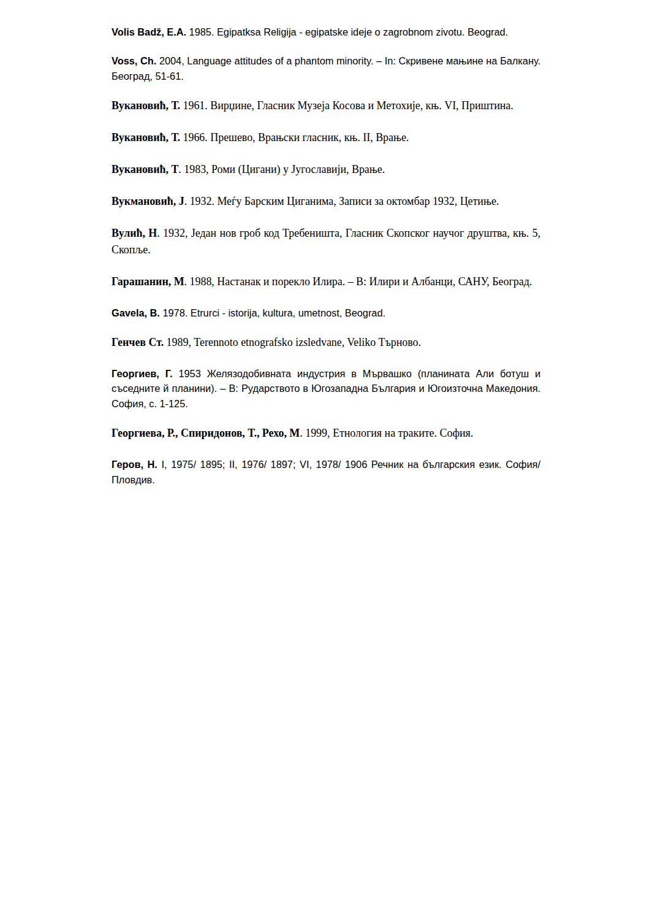Volis Badž, E.A. 1985. Egipatksa Religija - egipatske ideje o zagrobnom zivotu. Beograd.
Voss, Ch. 2004, Language attitudes of a phantom minority. – In: Скривене мањине на Балкану. Београд, 51-61.
Вукановић, Т. 1961. Вирџине, Гласник Музеја Косова и Метохије, књ. VI, Приштина.
Вукановић, Т. 1966. Прешево, Врањски гласник, књ. II, Врање.
Вукановић, Т. 1983, Роми (Цигани) у Југославији, Врање.
Вукмановић, Ј. 1932. Меѓу Барским Циганима, Записи за октомбар 1932, Цетиње.
Вулић, Н. 1932, Један нов гроб код Требеништа, Гласник Скопског научог друштва, књ. 5, Скопље.
Гарашанин, М. 1988, Настанак и порекло Илира. – В: Илири и Албанци, САНУ, Београд.
Gavela, B. 1978. Etrurci - istorija, kultura, umetnost, Beograd.
Генчев Ст. 1989, Terennoto etnografsko izsledvane, Veliko Търново.
Георгиев, Г. 1953 Желязодобивната индустрия в Мървашко (планината Али ботуш и съседните й планини). – В: Рударството в Югозападна България и Югоизточна Македония. София, с. 1-125.
Георгиева, Р., Спиридонов, Т., Рехо, М. 1999, Етнология на траките. София.
Геров, Н. I, 1975/ 1895; II, 1976/ 1897; VI, 1978/ 1906 Речник на българския език. София/ Пловдив.